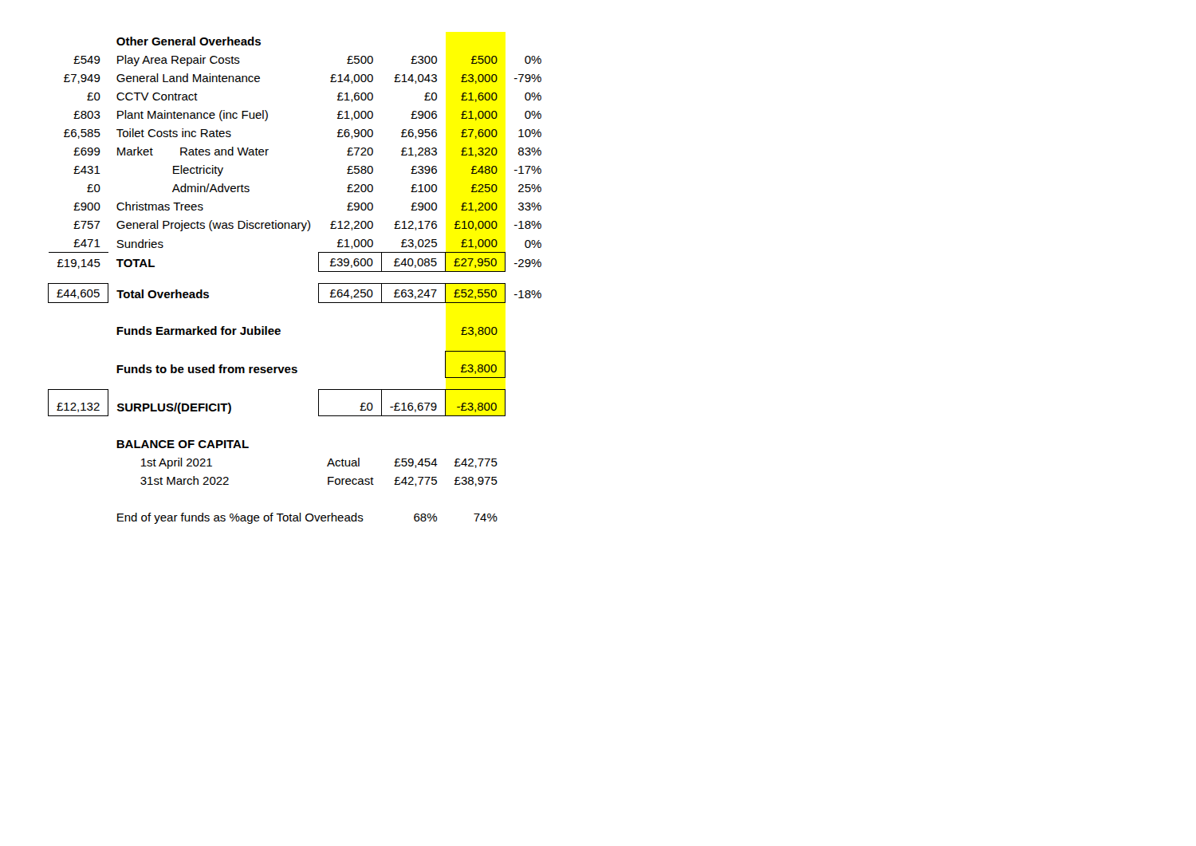| | Other General Overheads | | | | |
| £549 | Play Area Repair Costs | £500 | £300 | £500 | 0% |
| £7,949 | General Land Maintenance | £14,000 | £14,043 | £3,000 | -79% |
| £0 | CCTV Contract | £1,600 | £0 | £1,600 | 0% |
| £803 | Plant Maintenance (inc Fuel) | £1,000 | £906 | £1,000 | 0% |
| £6,585 | Toilet Costs inc Rates | £6,900 | £6,956 | £7,600 | 10% |
| £699 | Market Rates and Water | £720 | £1,283 | £1,320 | 83% |
| £431 | Electricity | £580 | £396 | £480 | -17% |
| £0 | Admin/Adverts | £200 | £100 | £250 | 25% |
| £900 | Christmas Trees | £900 | £900 | £1,200 | 33% |
| £757 | General Projects (was Discretionary) | £12,200 | £12,176 | £10,000 | -18% |
| £471 | Sundries | £1,000 | £3,025 | £1,000 | 0% |
| £19,145 | TOTAL | £39,600 | £40,085 | £27,950 | -29% |
| £44,605 | Total Overheads | £64,250 | £63,247 | £52,550 | -18% |
| | Funds Earmarked for Jubilee | | | £3,800 | |
| | Funds to be used from reserves | | | £3,800 | |
| £12,132 | SURPLUS/(DEFICIT) | £0 | -£16,679 | -£3,800 | |
| | BALANCE OF CAPITAL | | | | |
| | 1st April 2021 | Actual | £59,454 | £42,775 | |
| | 31st March 2022 | Forecast | £42,775 | £38,975 | |
| | End of year funds as %age of Total Overheads | 68% | 74% | |